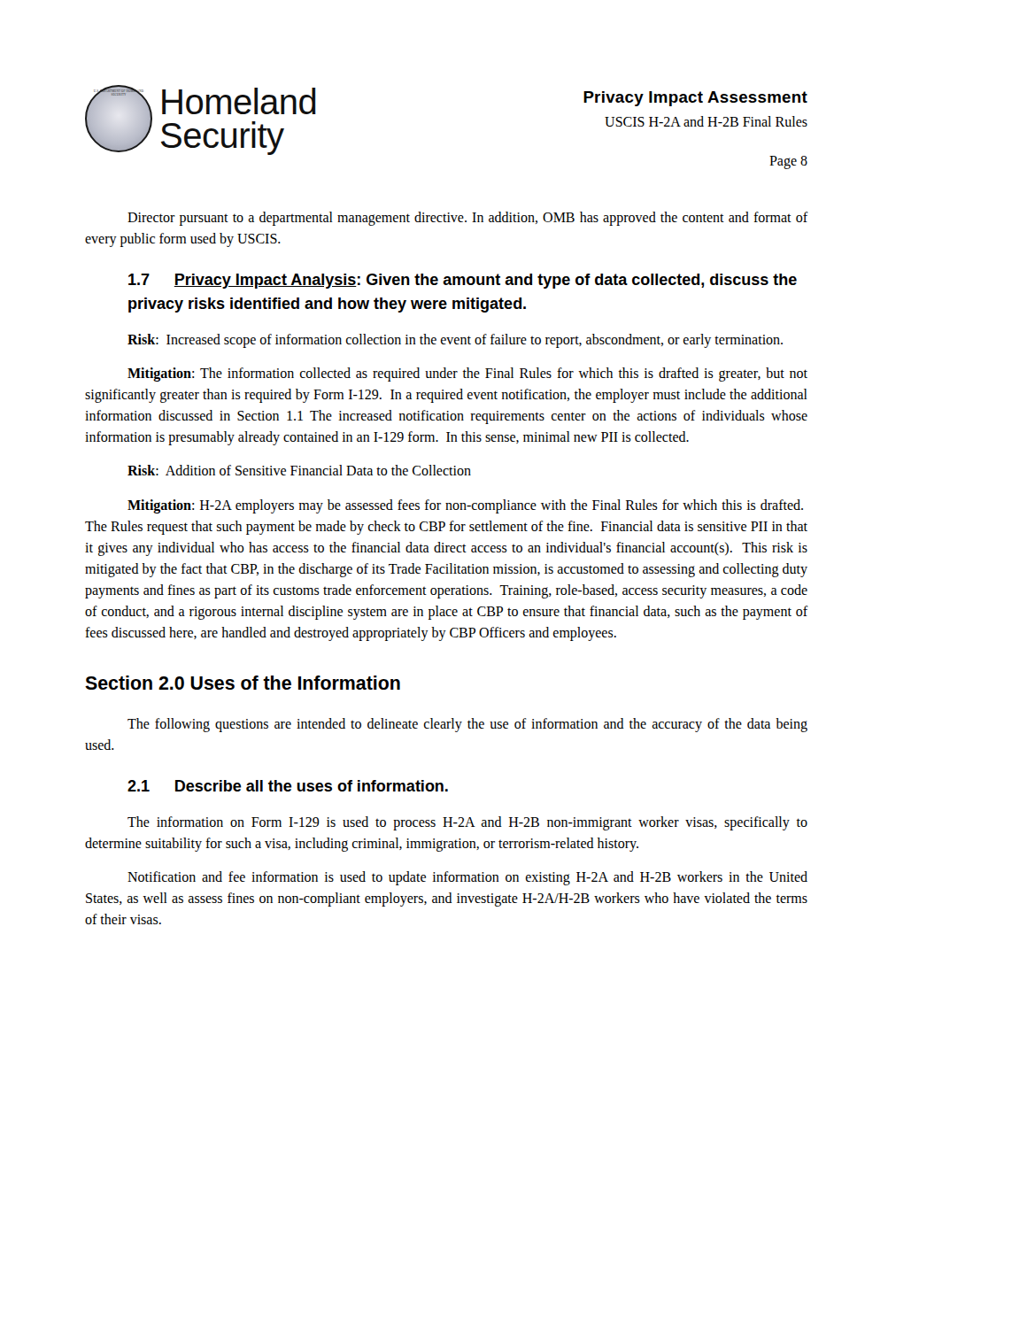Homeland Security
Privacy Impact Assessment
USCIS H-2A and H-2B Final Rules
Page 8
Director pursuant to a departmental management directive. In addition, OMB has approved the content and format of every public form used by USCIS.
1.7 Privacy Impact Analysis: Given the amount and type of data collected, discuss the privacy risks identified and how they were mitigated.
Risk: Increased scope of information collection in the event of failure to report, abscondment, or early termination.
Mitigation: The information collected as required under the Final Rules for which this is drafted is greater, but not significantly greater than is required by Form I-129. In a required event notification, the employer must include the additional information discussed in Section 1.1 The increased notification requirements center on the actions of individuals whose information is presumably already contained in an I-129 form. In this sense, minimal new PII is collected.
Risk: Addition of Sensitive Financial Data to the Collection
Mitigation: H-2A employers may be assessed fees for non-compliance with the Final Rules for which this is drafted. The Rules request that such payment be made by check to CBP for settlement of the fine. Financial data is sensitive PII in that it gives any individual who has access to the financial data direct access to an individual's financial account(s). This risk is mitigated by the fact that CBP, in the discharge of its Trade Facilitation mission, is accustomed to assessing and collecting duty payments and fines as part of its customs trade enforcement operations. Training, role-based, access security measures, a code of conduct, and a rigorous internal discipline system are in place at CBP to ensure that financial data, such as the payment of fees discussed here, are handled and destroyed appropriately by CBP Officers and employees.
Section 2.0 Uses of the Information
The following questions are intended to delineate clearly the use of information and the accuracy of the data being used.
2.1 Describe all the uses of information.
The information on Form I-129 is used to process H-2A and H-2B non-immigrant worker visas, specifically to determine suitability for such a visa, including criminal, immigration, or terrorism-related history.
Notification and fee information is used to update information on existing H-2A and H-2B workers in the United States, as well as assess fines on non-compliant employers, and investigate H-2A/H-2B workers who have violated the terms of their visas.